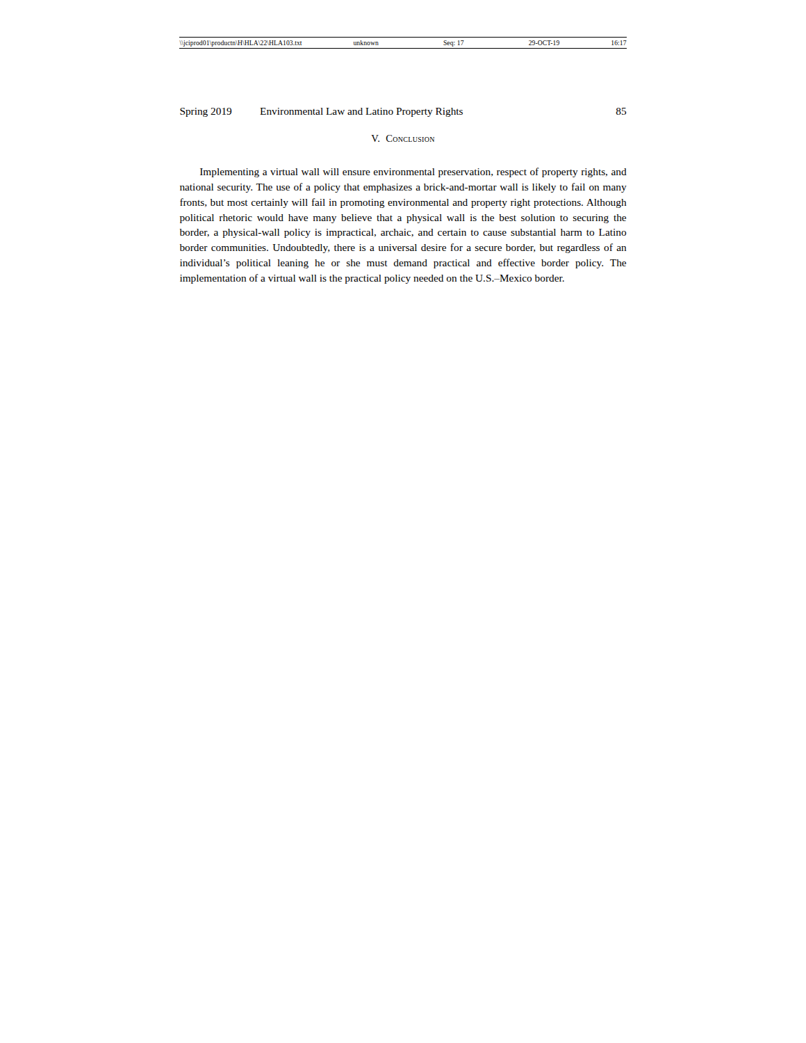\\jciprod01\productn\H\HLA\22\HLA103.txt unknown Seq: 17 29-OCT-19 16:17
Spring 2019 Environmental Law and Latino Property Rights 85
V. Conclusion
Implementing a virtual wall will ensure environmental preservation, respect of property rights, and national security. The use of a policy that emphasizes a brick-and-mortar wall is likely to fail on many fronts, but most certainly will fail in promoting environmental and property right protections. Although political rhetoric would have many believe that a physical wall is the best solution to securing the border, a physical-wall policy is impractical, archaic, and certain to cause substantial harm to Latino border communities. Undoubtedly, there is a universal desire for a secure border, but regardless of an individual’s political leaning he or she must demand practical and effective border policy. The implementation of a virtual wall is the practical policy needed on the U.S.–Mexico border.